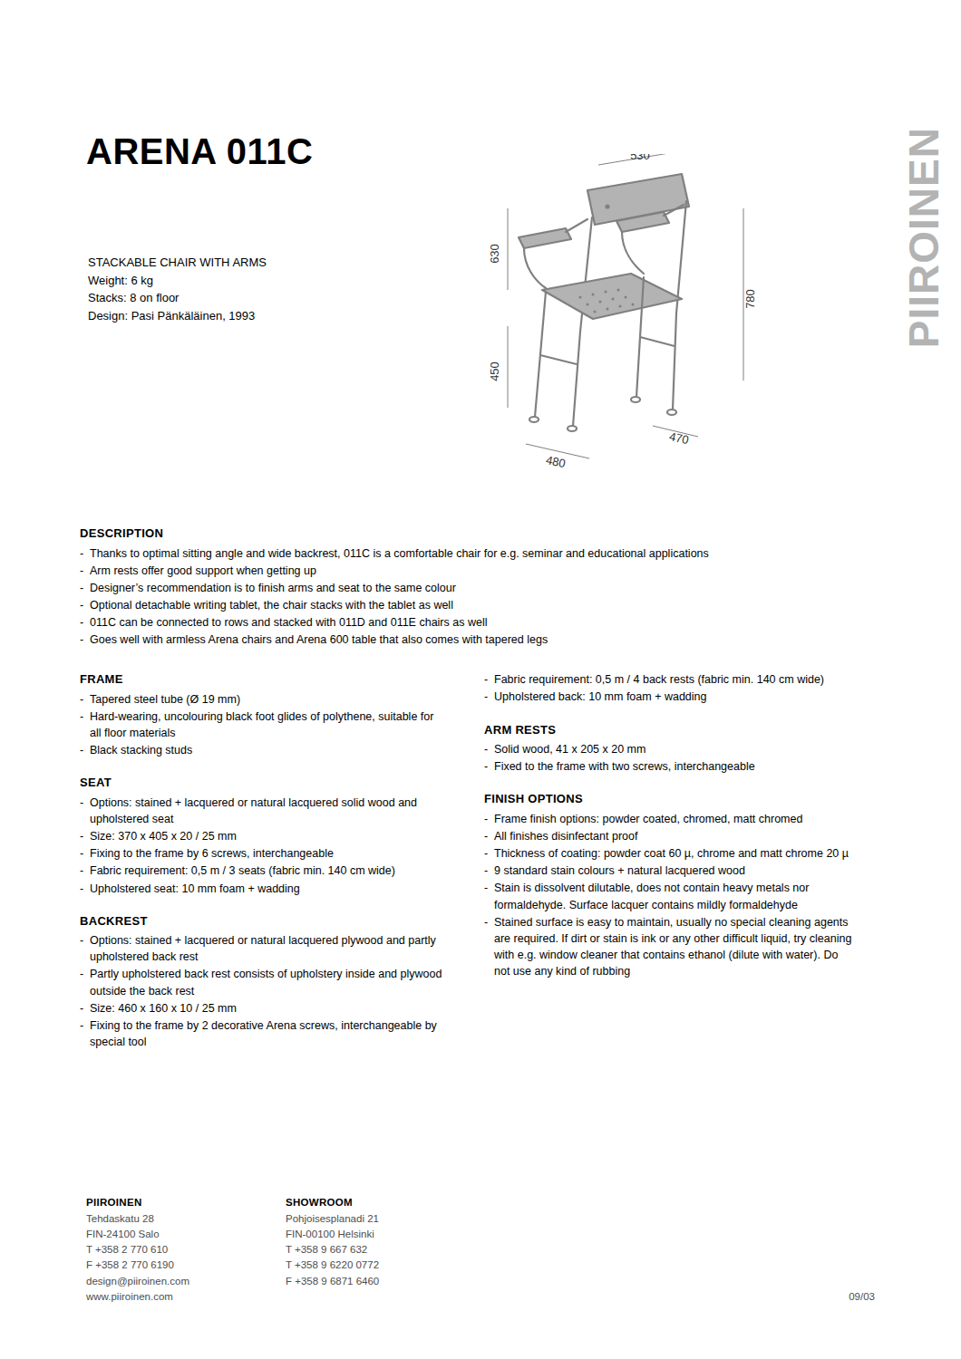PIIROINEN
ARENA 011C
STACKABLE CHAIR WITH ARMS
Weight: 6 kg
Stacks: 8 on floor
Design: Pasi Pänkäläinen, 1993
530 630 450 780 480 470
DESCRIPTION
Thanks to optimal sitting angle and wide backrest, 011C is a comfortable chair for e.g. seminar and educational applications
Arm rests offer good support when getting up
Designer’s recommendation is to finish arms and seat to the same colour
Optional detachable writing tablet, the chair stacks with the tablet as well
011C can be connected to rows and stacked with 011D and 011E chairs as well
Goes well with armless Arena chairs and Arena 600 table that also comes with tapered legs
FRAME
Tapered steel tube (Ø 19 mm)
Hard-wearing, uncolouring black foot glides of polythene, suitable for all floor materials
Black stacking studs
SEAT
Options: stained + lacquered or natural lacquered solid wood and upholstered seat
Size: 370 x 405 x 20 / 25 mm
Fixing to the frame by 6 screws, interchangeable
Fabric requirement: 0,5 m / 3 seats (fabric min. 140 cm wide)
Upholstered seat: 10 mm foam + wadding
BACKREST
Options: stained + lacquered or natural lacquered plywood and partly upholstered back rest
Partly upholstered back rest consists of upholstery inside and plywood outside the back rest
Size: 460 x 160 x 10 / 25 mm
Fixing to the frame by 2 decorative Arena screws, interchangeable by special tool
Fabric requirement: 0,5 m / 4 back rests (fabric min. 140 cm wide)
Upholstered back: 10 mm foam + wadding
ARM RESTS
Solid wood, 41 x 205 x 20 mm
Fixed to the frame with two screws, interchangeable
FINISH OPTIONS
Frame finish options: powder coated, chromed, matt chromed
All finishes disinfectant proof
Thickness of coating: powder coat 60 µ, chrome and matt chrome 20 µ
9 standard stain colours + natural lacquered wood
Stain is dissolvent dilutable, does not contain heavy metals nor formaldehyde. Surface lacquer contains mildly formaldehyde
Stained surface is easy to maintain, usually no special cleaning agents are required. If dirt or stain is ink or any other difficult liquid, try cleaning with e.g. window cleaner that contains ethanol (dilute with water). Do not use any kind of rubbing
PIIROINEN
Tehdaskatu 28
FIN-24100 Salo
T +358 2 770 610
F +358 2 770 6190
design@piiroinen.com
www.piiroinen.com
SHOWROOM
Pohjoisesplanadi 21
FIN-00100 Helsinki
T +358 9 667 632
T +358 9 6220 0772
F +358 9 6871 6460
09/03